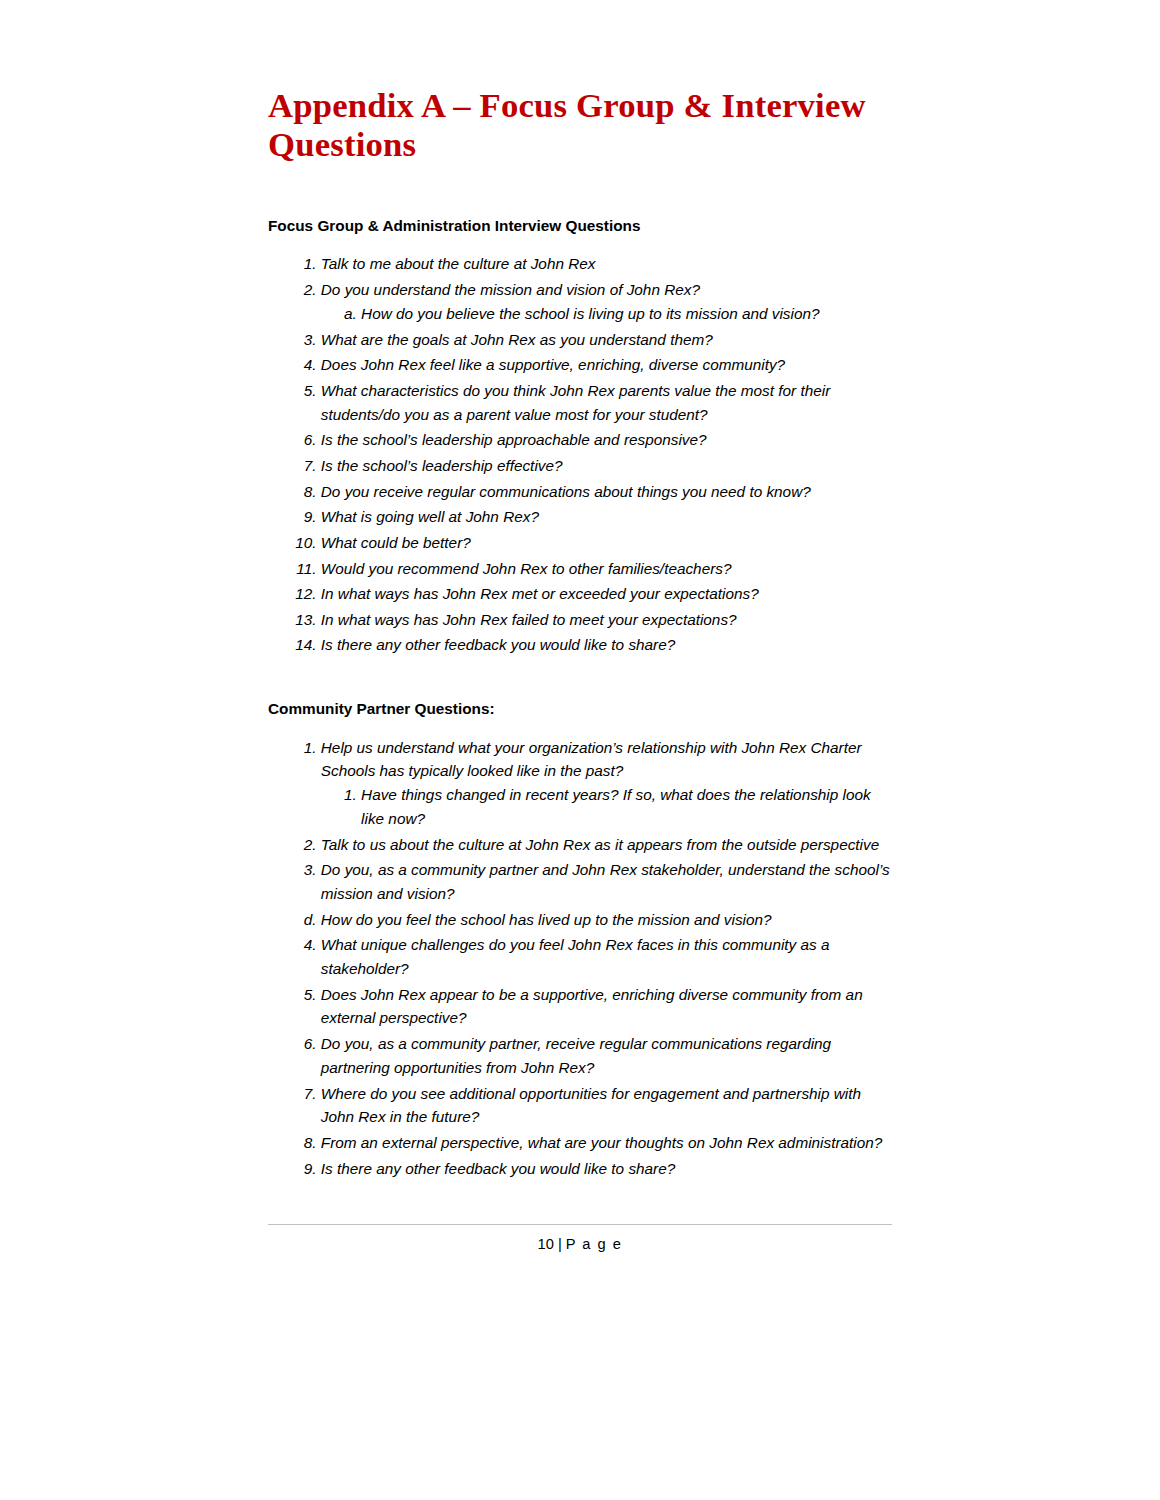Appendix A – Focus Group & Interview Questions
Focus Group & Administration Interview Questions
Talk to me about the culture at John Rex
Do you understand the mission and vision of John Rex?
How do you believe the school is living up to its mission and vision?
What are the goals at John Rex as you understand them?
Does John Rex feel like a supportive, enriching, diverse community?
What characteristics do you think John Rex parents value the most for their students/do you as a parent value most for your student?
Is the school’s leadership approachable and responsive?
Is the school’s leadership effective?
Do you receive regular communications about things you need to know?
What is going well at John Rex?
What could be better?
Would you recommend John Rex to other families/teachers?
In what ways has John Rex met or exceeded your expectations?
In what ways has John Rex failed to meet your expectations?
Is there any other feedback you would like to share?
Community Partner Questions:
Help us understand what your organization’s relationship with John Rex Charter Schools has typically looked like in the past?
Have things changed in recent years? If so, what does the relationship look like now?
Talk to us about the culture at John Rex as it appears from the outside perspective
Do you, as a community partner and John Rex stakeholder, understand the school’s mission and vision?
How do you feel the school has lived up to the mission and vision?
What unique challenges do you feel John Rex faces in this community as a stakeholder?
Does John Rex appear to be a supportive, enriching diverse community from an external perspective?
Do you, as a community partner, receive regular communications regarding partnering opportunities from John Rex?
Where do you see additional opportunities for engagement and partnership with John Rex in the future?
From an external perspective, what are your thoughts on John Rex administration?
Is there any other feedback you would like to share?
10 | P a g e